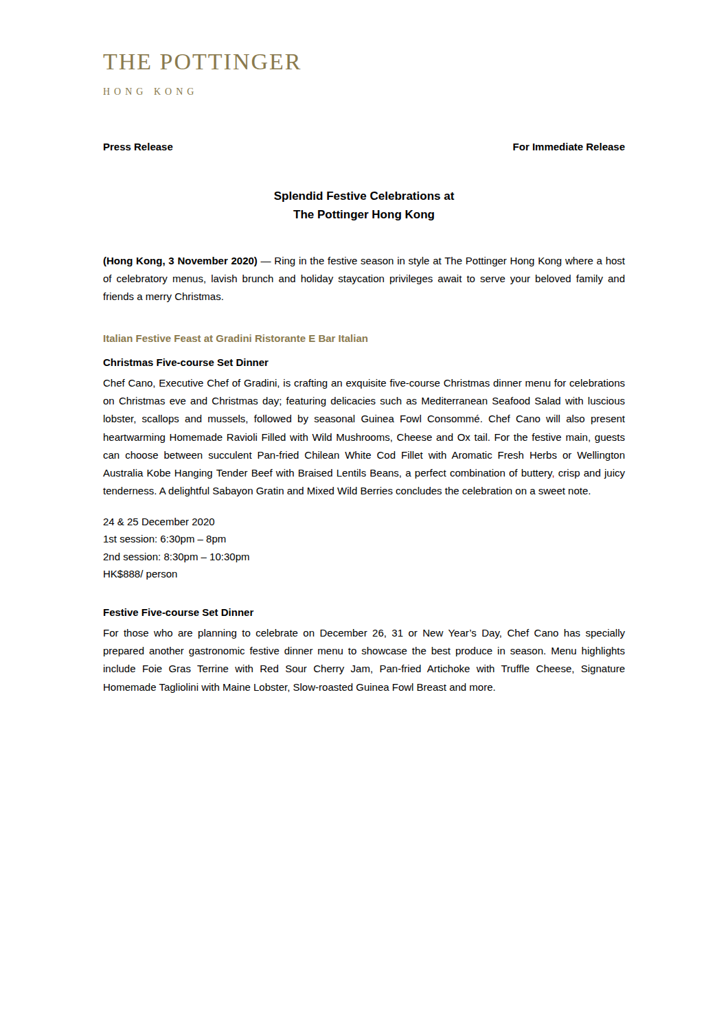THE POTTINGER
HONG KONG
Press Release For Immediate Release
Splendid Festive Celebrations at
The Pottinger Hong Kong
(Hong Kong, 3 November 2020) — Ring in the festive season in style at The Pottinger Hong Kong where a host of celebratory menus, lavish brunch and holiday staycation privileges await to serve your beloved family and friends a merry Christmas.
Italian Festive Feast at Gradini Ristorante E Bar Italian
Christmas Five-course Set Dinner
Chef Cano, Executive Chef of Gradini, is crafting an exquisite five-course Christmas dinner menu for celebrations on Christmas eve and Christmas day; featuring delicacies such as Mediterranean Seafood Salad with luscious lobster, scallops and mussels, followed by seasonal Guinea Fowl Consommé. Chef Cano will also present heartwarming Homemade Ravioli Filled with Wild Mushrooms, Cheese and Ox tail. For the festive main, guests can choose between succulent Pan-fried Chilean White Cod Fillet with Aromatic Fresh Herbs or Wellington Australia Kobe Hanging Tender Beef with Braised Lentils Beans, a perfect combination of buttery, crisp and juicy tenderness. A delightful Sabayon Gratin and Mixed Wild Berries concludes the celebration on a sweet note.
24 & 25 December 2020
1st session: 6:30pm – 8pm
2nd session: 8:30pm – 10:30pm
HK$888/ person
Festive Five-course Set Dinner
For those who are planning to celebrate on December 26, 31 or New Year’s Day, Chef Cano has specially prepared another gastronomic festive dinner menu to showcase the best produce in season. Menu highlights include Foie Gras Terrine with Red Sour Cherry Jam, Pan-fried Artichoke with Truffle Cheese, Signature Homemade Tagliolini with Maine Lobster, Slow-roasted Guinea Fowl Breast and more.